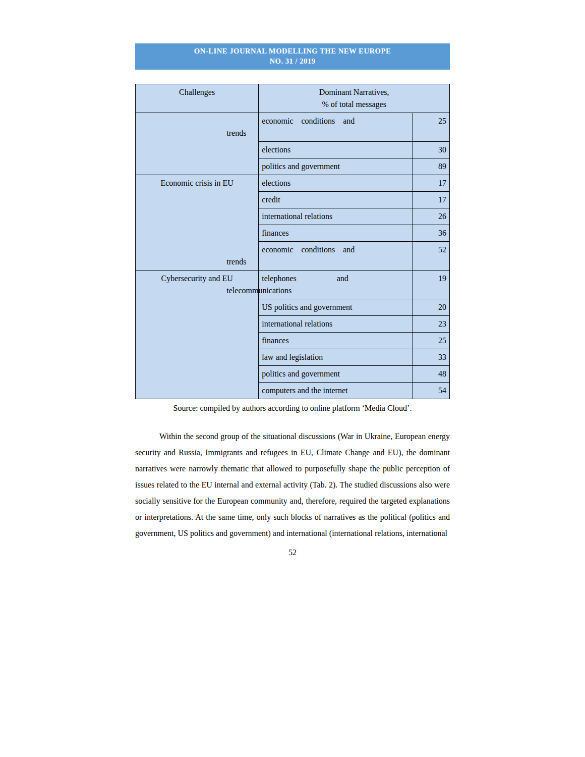ON-LINE JOURNAL MODELLING THE NEW EUROPE
NO. 31 / 2019
| Challenges | Dominant Narratives, % of total messages |
| | economic conditions and trends | 25 |
| elections | 30 |
| politics and government | 89 |
| Economic crisis in EU | elections | 17 |
| credit | 17 |
| international relations | 26 |
| finances | 36 |
| economic conditions and trends | 52 |
| Cybersecurity and EU | telephones and telecommunications | 19 |
| US politics and government | 20 |
| international relations | 23 |
| finances | 25 |
| law and legislation | 33 |
| politics and government | 48 |
| computers and the internet | 54 |
Source: compiled by authors according to online platform ‘Media Cloud’.
Within the second group of the situational discussions (War in Ukraine, European energy security and Russia, Immigrants and refugees in EU, Climate Change and EU), the dominant narratives were narrowly thematic that allowed to purposefully shape the public perception of issues related to the EU internal and external activity (Tab. 2). The studied discussions also were socially sensitive for the European community and, therefore, required the targeted explanations or interpretations. At the same time, only such blocks of narratives as the political (politics and government, US politics and government) and international (international relations, international
52